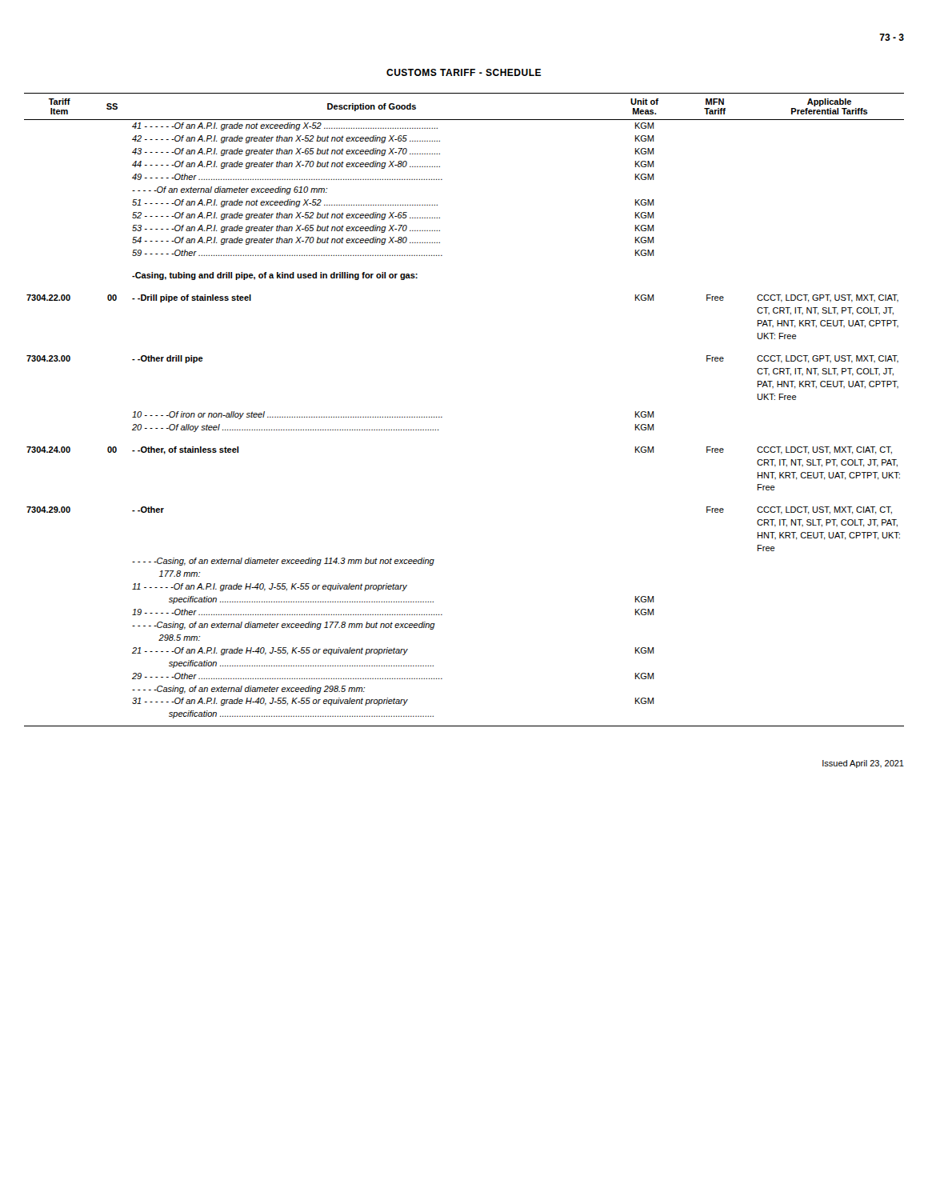73 - 3
CUSTOMS TARIFF - SCHEDULE
| Tariff Item | SS | Description of Goods | Unit of Meas. | MFN Tariff | Applicable Preferential Tariffs |
| --- | --- | --- | --- | --- | --- |
| | | 41 - - - - - -Of an A.P.I. grade not exceeding X-52 ............................................... | KGM | | |
| | | 42 - - - - - -Of an A.P.I. grade greater than X-52 but not exceeding X-65 ............. | KGM | | |
| | | 43 - - - - - -Of an A.P.I. grade greater than X-65 but not exceeding X-70 ............. | KGM | | |
| | | 44 - - - - - -Of an A.P.I. grade greater than X-70 but not exceeding X-80 ............. | KGM | | |
| | | 49 - - - - - -Other .................................................................................................... | KGM | | |
| | | - - - - -Of an external diameter exceeding 610 mm: | | | |
| | | 51 - - - - - -Of an A.P.I. grade not exceeding X-52 ............................................... | KGM | | |
| | | 52 - - - - - -Of an A.P.I. grade greater than X-52 but not exceeding X-65 ............. | KGM | | |
| | | 53 - - - - - -Of an A.P.I. grade greater than X-65 but not exceeding X-70 ............. | KGM | | |
| | | 54 - - - - - -Of an A.P.I. grade greater than X-70 but not exceeding X-80 ............. | KGM | | |
| | | 59 - - - - - -Other .................................................................................................... | KGM | | |
| | | -Casing, tubing and drill pipe, of a kind used in drilling for oil or gas: | | | |
| 7304.22.00 | 00 | - -Drill pipe of stainless steel | KGM | Free | CCCT, LDCT, GPT, UST, MXT, CIAT, CT, CRT, IT, NT, SLT, PT, COLT, JT, PAT, HNT, KRT, CEUT, UAT, CPTPT, UKT: Free |
| 7304.23.00 | | - -Other drill pipe | | Free | CCCT, LDCT, GPT, UST, MXT, CIAT, CT, CRT, IT, NT, SLT, PT, COLT, JT, PAT, HNT, KRT, CEUT, UAT, CPTPT, UKT: Free |
| | | 10 - - - - -Of iron or non-alloy steel ........................................................................ | KGM | | |
| | | 20 - - - - -Of alloy steel ......................................................................................... | KGM | | |
| 7304.24.00 | 00 | - -Other, of stainless steel | KGM | Free | CCCT, LDCT, UST, MXT, CIAT, CT, CRT, IT, NT, SLT, PT, COLT, JT, PAT, HNT, KRT, CEUT, UAT, CPTPT, UKT: Free |
| 7304.29.00 | | - -Other | | Free | CCCT, LDCT, UST, MXT, CIAT, CT, CRT, IT, NT, SLT, PT, COLT, JT, PAT, HNT, KRT, CEUT, UAT, CPTPT, UKT: Free |
| | | - - - - -Casing, of an external diameter exceeding 114.3 mm but not exceeding 177.8 mm: | | | |
| | | 11 - - - - - -Of an A.P.I. grade H-40, J-55, K-55 or equivalent proprietary specification ........................................................................................ | KGM | | |
| | | 19 - - - - - -Other .................................................................................................... | KGM | | |
| | | - - - - -Casing, of an external diameter exceeding 177.8 mm but not exceeding 298.5 mm: | | | |
| | | 21 - - - - - -Of an A.P.I. grade H-40, J-55, K-55 or equivalent proprietary specification ........................................................................................ | KGM | | |
| | | 29 - - - - - -Other .................................................................................................... | KGM | | |
| | | - - - - -Casing, of an external diameter exceeding 298.5 mm: | | | |
| | | 31 - - - - - -Of an A.P.I. grade H-40, J-55, K-55 or equivalent proprietary specification ........................................................................................ | KGM | | |
Issued April 23, 2021